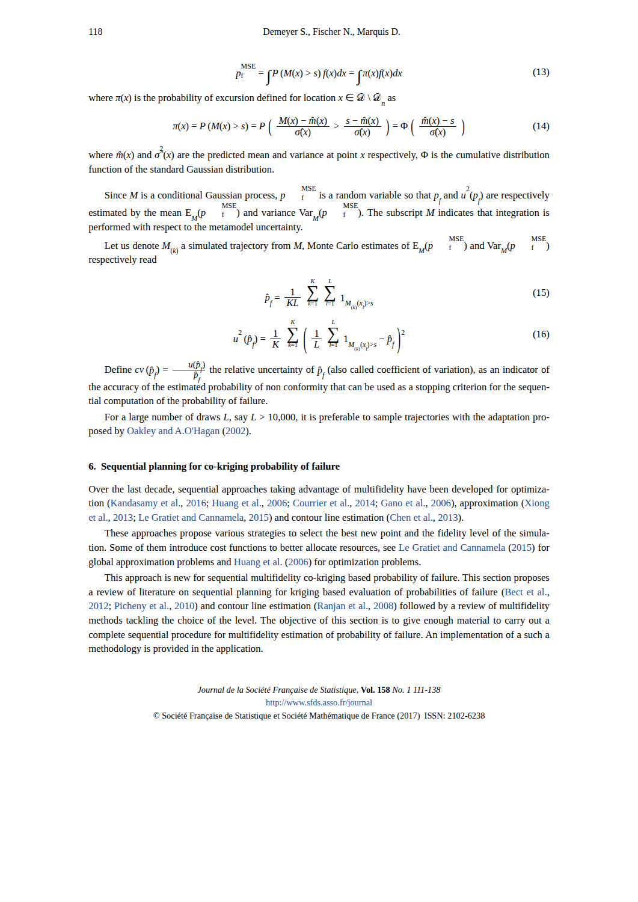118 Demeyer S., Fischer N., Marquis D.
pMSE f = ∫P (M(x) > s) f(x)dx = ∫π(x)f(x)dx (13)
where π(x) is the probability of excursion defined for location x ∈ 𝒟 \ 𝒟n as
π(x) = P (M(x) > s) = P ( M(x) − m̂(x) σ̂(x) > s − m̂(x) σ̂(x) ) = Φ ( m̂(x) − s σ̂(x) ) (14)
where m̂(x) and σ̂2(x) are the predicted mean and variance at point x respectively, Φ is the cumulative distribution function of the standard Gaussian distribution.
Since M is a conditional Gaussian process, pMSE f is a random variable so that pf and u2(pf) are respectively estimated by the mean EM(pMSE f) and variance VarM(pMSE f). The subscript M indicates that integration is performed with respect to the metamodel uncertainty.
Let us denote M(k) a simulated trajectory from M, Monte Carlo estimates of EM(pMSE f) and VarM(pMSE f) respectively read
p̂f = 1 KL K∑k=1 L∑l=1 1M(k)(xl)>s (15)
u2 (p̂f) = 1 K K∑k=1 ( 1 L L∑l=1 1M(k)(xl)>s − p̂f )2 (16)
Define cv (p̂f) = u(p̂f) p̂f the relative uncertainty of p̂f (also called coefficient of variation), as an indicator of the accuracy of the estimated probability of non conformity that can be used as a stopping criterion for the sequential computation of the probability of failure.
For a large number of draws L, say L > 10,000, it is preferable to sample trajectories with the adaptation proposed by Oakley and A.O'Hagan (2002).
6. Sequential planning for co-kriging probability of failure
Over the last decade, sequential approaches taking advantage of multifidelity have been developed for optimization (Kandasamy et al., 2016; Huang et al., 2006; Courrier et al., 2014; Gano et al., 2006), approximation (Xiong et al., 2013; Le Gratiet and Cannamela, 2015) and contour line estimation (Chen et al., 2013).
These approaches propose various strategies to select the best new point and the fidelity level of the simulation. Some of them introduce cost functions to better allocate resources, see Le Gratiet and Cannamela (2015) for global approximation problems and Huang et al. (2006) for optimization problems.
This approach is new for sequential multifidelity co-kriging based probability of failure. This section proposes a review of literature on sequential planning for kriging based evaluation of probabilities of failure (Bect et al., 2012; Picheny et al., 2010) and contour line estimation (Ranjan et al., 2008) followed by a review of multifidelity methods tackling the choice of the level. The objective of this section is to give enough material to carry out a complete sequential procedure for multifidelity estimation of probability of failure. An implementation of a such a methodology is provided in the application.
Journal de la Société Française de Statistique, Vol. 158 No. 1 111-138
http://www.sfds.asso.fr/journal
© Société Française de Statistique et Société Mathématique de France (2017) ISSN: 2102-6238